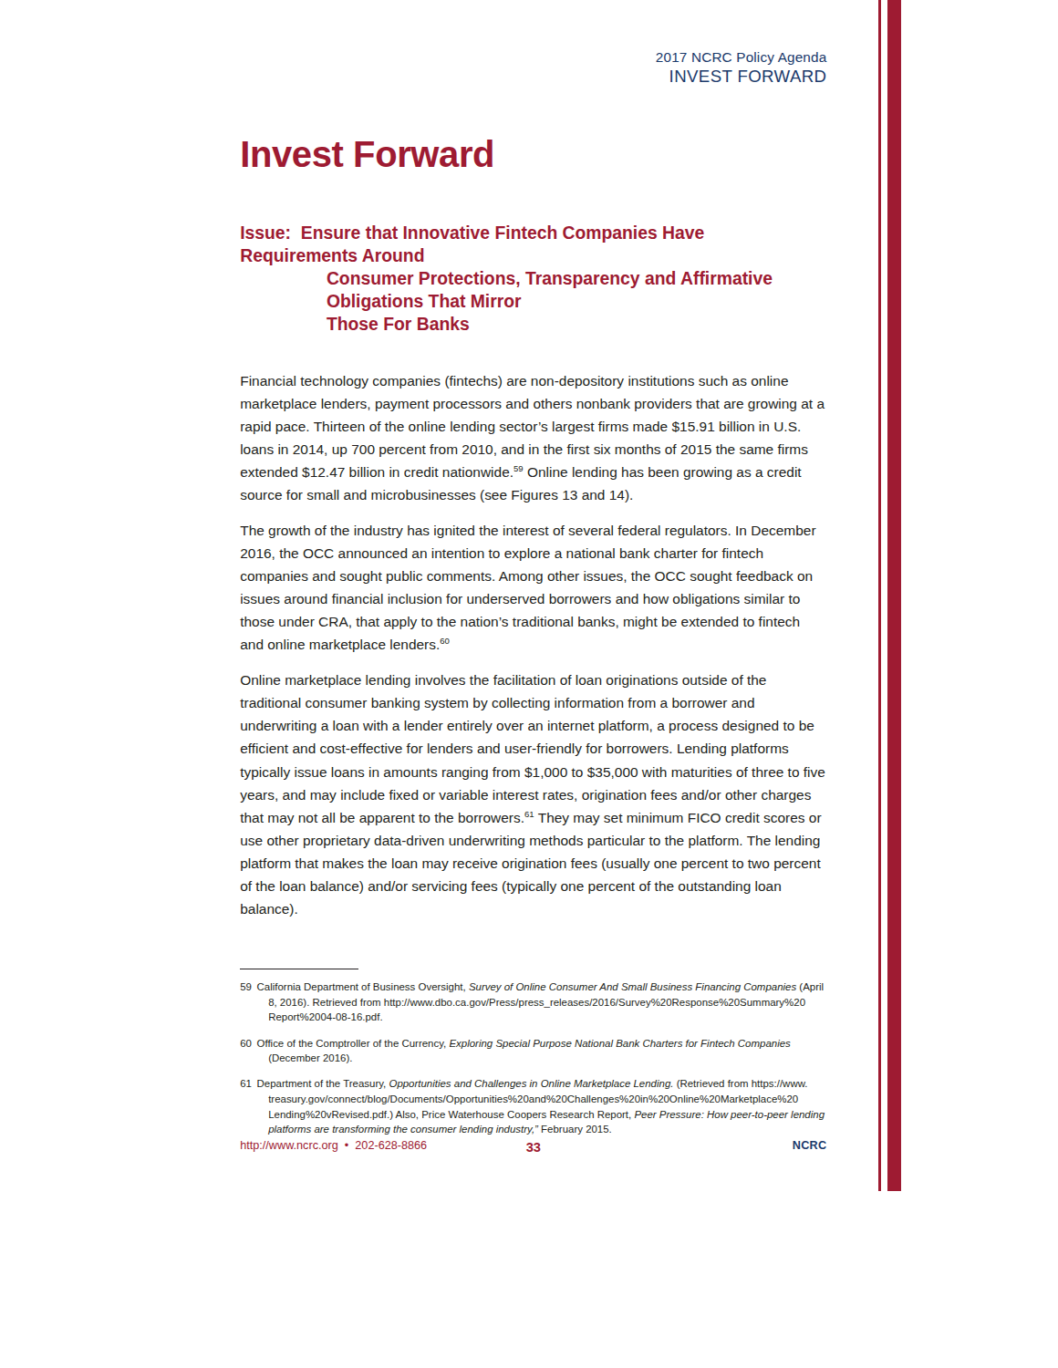2017 NCRC Policy Agenda
INVEST FORWARD
Invest Forward
Issue: Ensure that Innovative Fintech Companies Have Requirements Around Consumer Protections, Transparency and Affirmative Obligations That Mirror Those For Banks
Financial technology companies (fintechs) are non-depository institutions such as online marketplace lenders, payment processors and others nonbank providers that are growing at a rapid pace. Thirteen of the online lending sector’s largest firms made $15.91 billion in U.S. loans in 2014, up 700 percent from 2010, and in the first six months of 2015 the same firms extended $12.47 billion in credit nationwide.59 Online lending has been growing as a credit source for small and microbusinesses (see Figures 13 and 14).
The growth of the industry has ignited the interest of several federal regulators. In December 2016, the OCC announced an intention to explore a national bank charter for fintech companies and sought public comments. Among other issues, the OCC sought feedback on issues around financial inclusion for underserved borrowers and how obligations similar to those under CRA, that apply to the nation’s traditional banks, might be extended to fintech and online marketplace lenders.60
Online marketplace lending involves the facilitation of loan originations outside of the traditional consumer banking system by collecting information from a borrower and underwriting a loan with a lender entirely over an internet platform, a process designed to be efficient and cost-effective for lenders and user-friendly for borrowers. Lending platforms typically issue loans in amounts ranging from $1,000 to $35,000 with maturities of three to five years, and may include fixed or variable interest rates, origination fees and/or other charges that may not all be apparent to the borrowers.61 They may set minimum FICO credit scores or use other proprietary data-driven underwriting methods particular to the platform. The lending platform that makes the loan may receive origination fees (usually one percent to two percent of the loan balance) and/or servicing fees (typically one percent of the outstanding loan balance).
59
California Department of Business Oversight, Survey of Online Consumer And Small Business Financing Companies (April 8, 2016). Retrieved from http://www.dbo.ca.gov/Press/press_releases/2016/Survey%20Response%20Summary%20 Report%2004-08-16.pdf.
60
Office of the Comptroller of the Currency, Exploring Special Purpose National Bank Charters for Fintech Companies (December 2016).
61
Department of the Treasury, Opportunities and Challenges in Online Marketplace Lending. (Retrieved from https://www. treasury.gov/connect/blog/Documents/Opportunities%20and%20Challenges%20in%20Online%20Marketplace%20 Lending%20vRevised.pdf.) Also, Price Waterhouse Coopers Research Report, Peer Pressure: How peer-to-peer lending platforms are transforming the consumer lending industry,” February 2015.
http://www.ncrc.org • 202-628-8866
33
NCRC